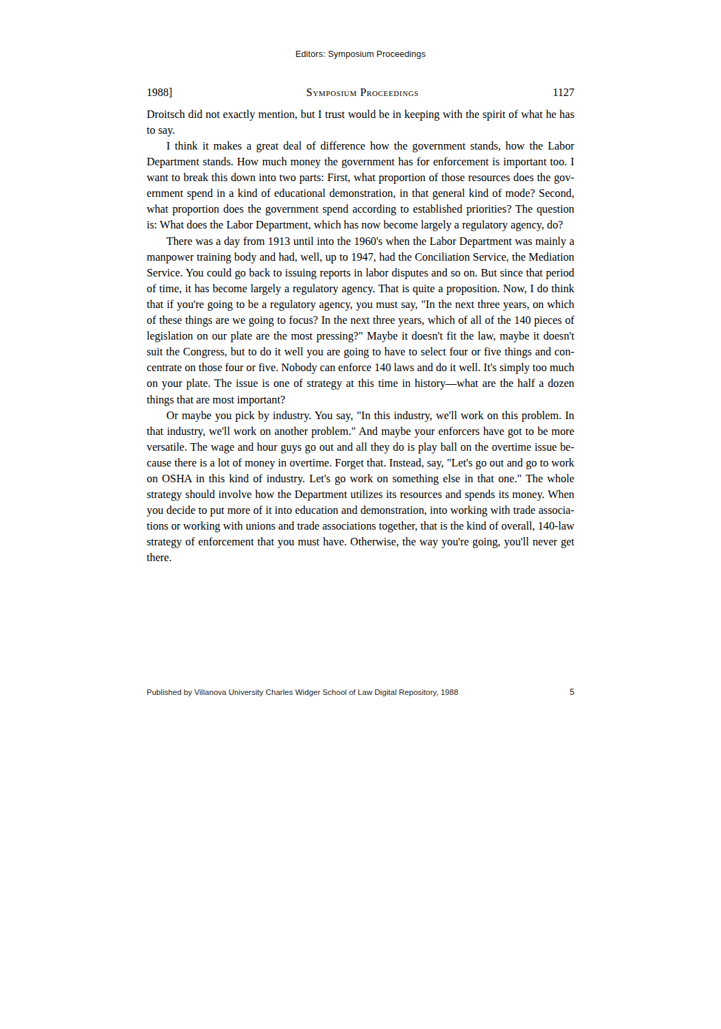Editors: Symposium Proceedings
1988] Symposium Proceedings 1127
Droitsch did not exactly mention, but I trust would be in keeping with the spirit of what he has to say.
I think it makes a great deal of difference how the government stands, how the Labor Department stands. How much money the government has for enforcement is important too. I want to break this down into two parts: First, what proportion of those resources does the government spend in a kind of educational demonstration, in that general kind of mode? Second, what proportion does the government spend according to established priorities? The question is: What does the Labor Department, which has now become largely a regulatory agency, do?
There was a day from 1913 until into the 1960's when the Labor Department was mainly a manpower training body and had, well, up to 1947, had the Conciliation Service, the Mediation Service. You could go back to issuing reports in labor disputes and so on. But since that period of time, it has become largely a regulatory agency. That is quite a proposition. Now, I do think that if you're going to be a regulatory agency, you must say, "In the next three years, on which of these things are we going to focus? In the next three years, which of all of the 140 pieces of legislation on our plate are the most pressing?" Maybe it doesn't fit the law, maybe it doesn't suit the Congress, but to do it well you are going to have to select four or five things and concentrate on those four or five. Nobody can enforce 140 laws and do it well. It's simply too much on your plate. The issue is one of strategy at this time in history—what are the half a dozen things that are most important?
Or maybe you pick by industry. You say, "In this industry, we'll work on this problem. In that industry, we'll work on another problem." And maybe your enforcers have got to be more versatile. The wage and hour guys go out and all they do is play ball on the overtime issue because there is a lot of money in overtime. Forget that. Instead, say, "Let's go out and go to work on OSHA in this kind of industry. Let's go work on something else in that one." The whole strategy should involve how the Department utilizes its resources and spends its money. When you decide to put more of it into education and demonstration, into working with trade associations or working with unions and trade associations together, that is the kind of overall, 140-law strategy of enforcement that you must have. Otherwise, the way you're going, you'll never get there.
Published by Villanova University Charles Widger School of Law Digital Repository, 1988 5